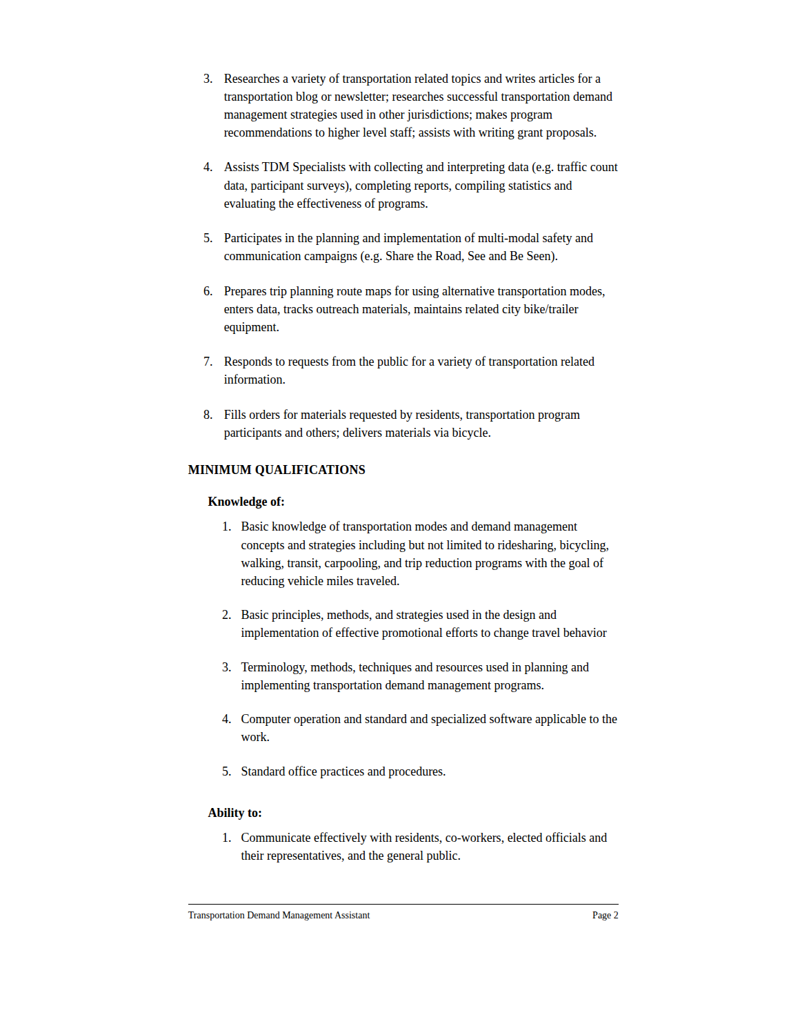Researches a variety of transportation related topics and writes articles for a transportation blog or newsletter; researches successful transportation demand management strategies used in other jurisdictions; makes program recommendations to higher level staff; assists with writing grant proposals.
Assists TDM Specialists with collecting and interpreting data (e.g. traffic count data, participant surveys), completing reports, compiling statistics and evaluating the effectiveness of programs.
Participates in the planning and implementation of multi-modal safety and communication campaigns (e.g. Share the Road, See and Be Seen).
Prepares trip planning route maps for using alternative transportation modes, enters data, tracks outreach materials, maintains related city bike/trailer equipment.
Responds to requests from the public for a variety of transportation related information.
Fills orders for materials requested by residents, transportation program participants and others; delivers materials via bicycle.
MINIMUM QUALIFICATIONS
Knowledge of:
Basic knowledge of transportation modes and demand management concepts and strategies including but not limited to ridesharing, bicycling, walking, transit, carpooling, and trip reduction programs with the goal of reducing vehicle miles traveled.
Basic principles, methods, and strategies used in the design and implementation of effective promotional efforts to change travel behavior
Terminology, methods, techniques and resources used in planning and implementing transportation demand management programs.
Computer operation and standard and specialized software applicable to the work.
Standard office practices and procedures.
Ability to:
Communicate effectively with residents, co-workers, elected officials and their representatives, and the general public.
Transportation Demand Management Assistant Page 2